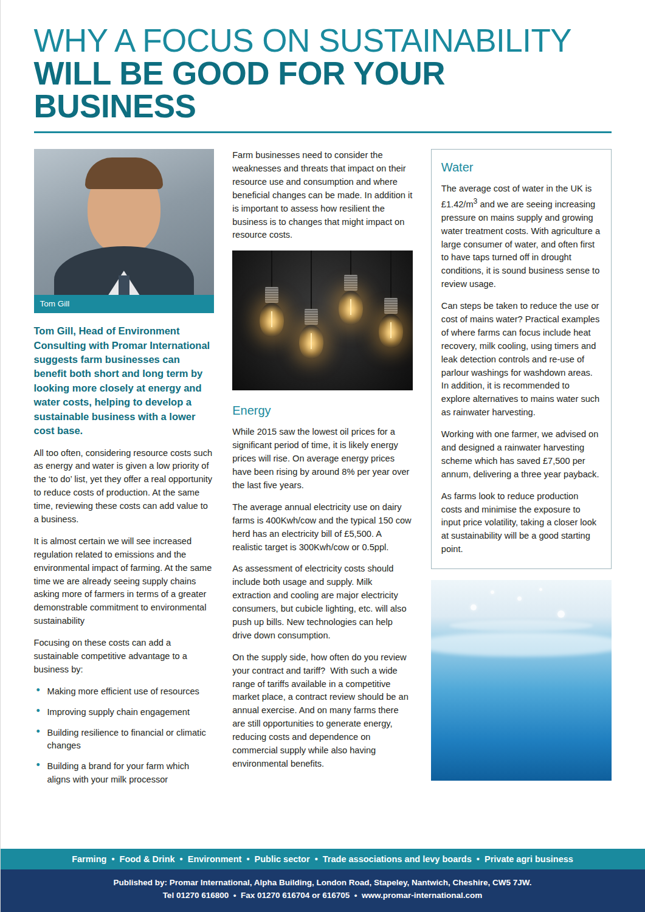Why a focus on sustainability will be good for your business
Tom Gill
Tom Gill, Head of Environment Consulting with Promar International suggests farm businesses can benefit both short and long term by looking more closely at energy and water costs, helping to develop a sustainable business with a lower cost base.
All too often, considering resource costs such as energy and water is given a low priority of the ‘to do’ list, yet they offer a real opportunity to reduce costs of production. At the same time, reviewing these costs can add value to a business.
It is almost certain we will see increased regulation related to emissions and the environmental impact of farming. At the same time we are already seeing supply chains asking more of farmers in terms of a greater demonstrable commitment to environmental sustainability
Focusing on these costs can add a sustainable competitive advantage to a business by:
Making more efficient use of resources
Improving supply chain engagement
Building resilience to financial or climatic changes
Building a brand for your farm which aligns with your milk processor
Farm businesses need to consider the weaknesses and threats that impact on their resource use and consumption and where beneficial changes can be made. In addition it is important to assess how resilient the business is to changes that might impact on resource costs.
Energy
While 2015 saw the lowest oil prices for a significant period of time, it is likely energy prices will rise. On average energy prices have been rising by around 8% per year over the last five years.
The average annual electricity use on dairy farms is 400Kwh/cow and the typical 150 cow herd has an electricity bill of £5,500. A realistic target is 300Kwh/cow or 0.5ppl.
As assessment of electricity costs should include both usage and supply. Milk extraction and cooling are major electricity consumers, but cubicle lighting, etc. will also push up bills. New technologies can help drive down consumption.
On the supply side, how often do you review your contract and tariff? With such a wide range of tariffs available in a competitive market place, a contract review should be an annual exercise. And on many farms there are still opportunities to generate energy, reducing costs and dependence on commercial supply while also having environmental benefits.
Water
The average cost of water in the UK is £1.42/m3 and we are seeing increasing pressure on mains supply and growing water treatment costs. With agriculture a large consumer of water, and often first to have taps turned off in drought conditions, it is sound business sense to review usage.
Can steps be taken to reduce the use or cost of mains water? Practical examples of where farms can focus include heat recovery, milk cooling, using timers and leak detection controls and re-use of parlour washings for washdown areas. In addition, it is recommended to explore alternatives to mains water such as rainwater harvesting.
Working with one farmer, we advised on and designed a rainwater harvesting scheme which has saved £7,500 per annum, delivering a three year payback.
As farms look to reduce production costs and minimise the exposure to input price volatility, taking a closer look at sustainability will be a good starting point.
Farming • Food & Drink • Environment • Public sector • Trade associations and levy boards • Private agri business
Published by: Promar International, Alpha Building, London Road, Stapeley, Nantwich, Cheshire, CW5 7JW.
Tel 01270 616800 • Fax 01270 616704 or 616705 • www.promar-international.com